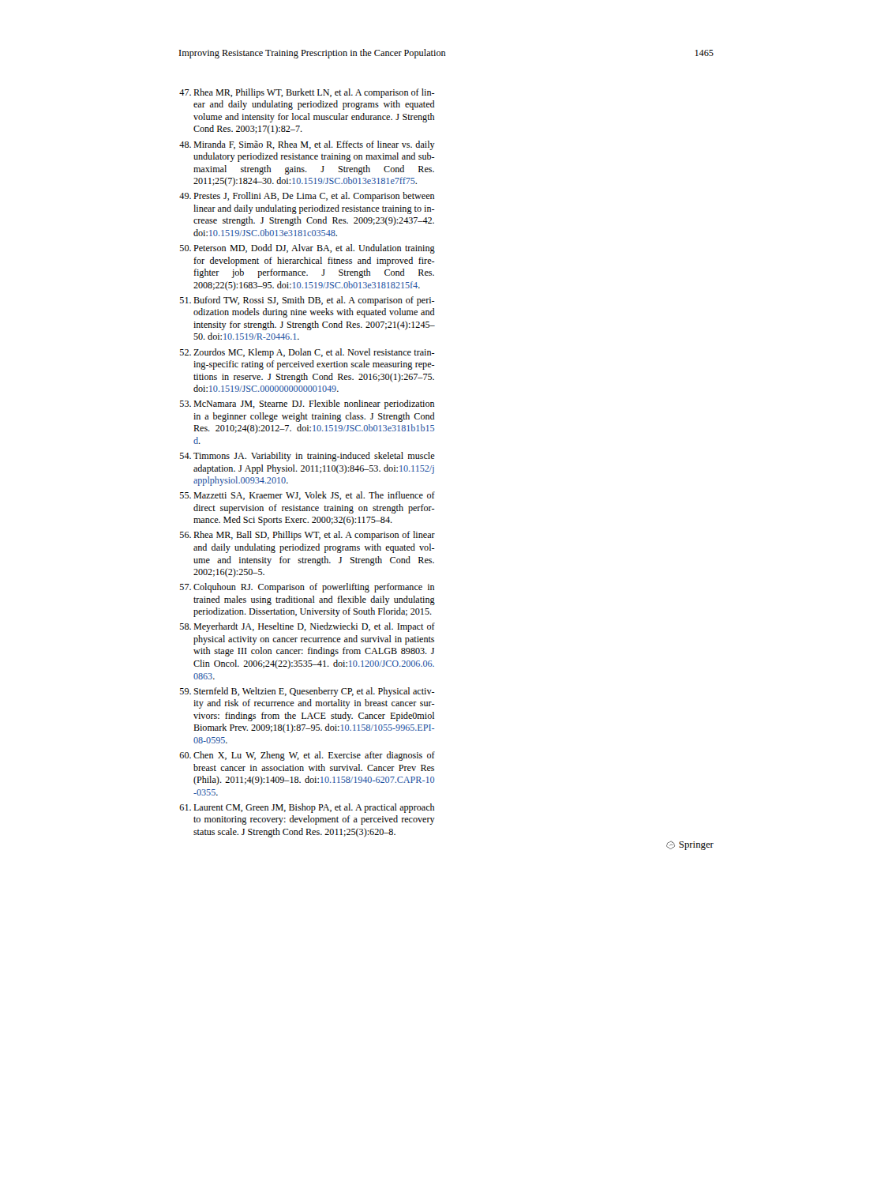Improving Resistance Training Prescription in the Cancer Population 1465
47. Rhea MR, Phillips WT, Burkett LN, et al. A comparison of linear and daily undulating periodized programs with equated volume and intensity for local muscular endurance. J Strength Cond Res. 2003;17(1):82–7.
48. Miranda F, Simão R, Rhea M, et al. Effects of linear vs. daily undulatory periodized resistance training on maximal and submaximal strength gains. J Strength Cond Res. 2011;25(7):1824–30. doi:10.1519/JSC.0b013e3181e7ff75.
49. Prestes J, Frollini AB, De Lima C, et al. Comparison between linear and daily undulating periodized resistance training to increase strength. J Strength Cond Res. 2009;23(9):2437–42. doi:10.1519/JSC.0b013e3181c03548.
50. Peterson MD, Dodd DJ, Alvar BA, et al. Undulation training for development of hierarchical fitness and improved firefighter job performance. J Strength Cond Res. 2008;22(5):1683–95. doi:10.1519/JSC.0b013e31818215f4.
51. Buford TW, Rossi SJ, Smith DB, et al. A comparison of periodization models during nine weeks with equated volume and intensity for strength. J Strength Cond Res. 2007;21(4):1245–50. doi:10.1519/R-20446.1.
52. Zourdos MC, Klemp A, Dolan C, et al. Novel resistance training-specific rating of perceived exertion scale measuring repetitions in reserve. J Strength Cond Res. 2016;30(1):267–75. doi:10.1519/JSC.0000000000001049.
53. McNamara JM, Stearne DJ. Flexible nonlinear periodization in a beginner college weight training class. J Strength Cond Res. 2010;24(8):2012–7. doi:10.1519/JSC.0b013e3181b1b15d.
54. Timmons JA. Variability in training-induced skeletal muscle adaptation. J Appl Physiol. 2011;110(3):846–53. doi:10.1152/japplphysiol.00934.2010.
55. Mazzetti SA, Kraemer WJ, Volek JS, et al. The influence of direct supervision of resistance training on strength performance. Med Sci Sports Exerc. 2000;32(6):1175–84.
56. Rhea MR, Ball SD, Phillips WT, et al. A comparison of linear and daily undulating periodized programs with equated volume and intensity for strength. J Strength Cond Res. 2002;16(2):250–5.
57. Colquhoun RJ. Comparison of powerlifting performance in trained males using traditional and flexible daily undulating periodization. Dissertation, University of South Florida; 2015.
58. Meyerhardt JA, Heseltine D, Niedzwiecki D, et al. Impact of physical activity on cancer recurrence and survival in patients with stage III colon cancer: findings from CALGB 89803. J Clin Oncol. 2006;24(22):3535–41. doi:10.1200/JCO.2006.06.0863.
59. Sternfeld B, Weltzien E, Quesenberry CP, et al. Physical activity and risk of recurrence and mortality in breast cancer survivors: findings from the LACE study. Cancer Epide0miol Biomark Prev. 2009;18(1):87–95. doi:10.1158/1055-9965.EPI-08-0595.
60. Chen X, Lu W, Zheng W, et al. Exercise after diagnosis of breast cancer in association with survival. Cancer Prev Res (Phila). 2011;4(9):1409–18. doi:10.1158/1940-6207.CAPR-10-0355.
61. Laurent CM, Green JM, Bishop PA, et al. A practical approach to monitoring recovery: development of a perceived recovery status scale. J Strength Cond Res. 2011;25(3):620–8.
Springer